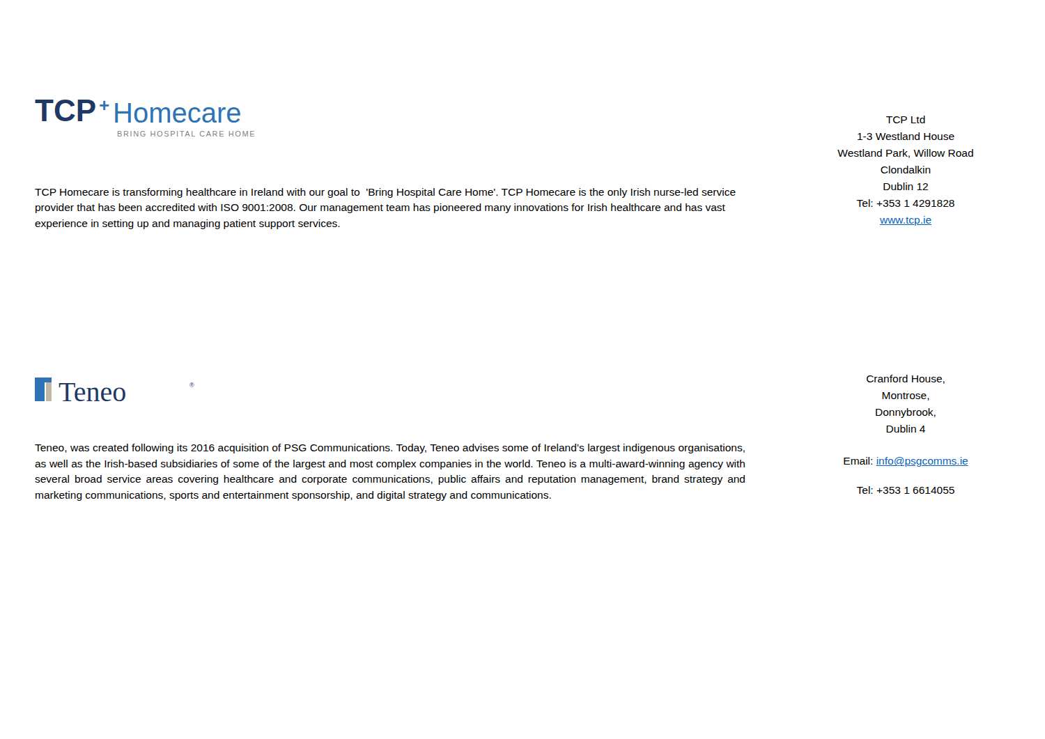TCP + Homecare BRING HOSPITAL CARE HOME
TCP Homecare is transforming healthcare in Ireland with our goal to 'Bring Hospital Care Home'. TCP Homecare is the only Irish nurse-led service provider that has been accredited with ISO 9001:2008. Our management team has pioneered many innovations for Irish healthcare and has vast experience in setting up and managing patient support services.
TCP Ltd
1-3 Westland House
Westland Park, Willow Road
Clondalkin
Dublin 12
Tel: +353 1 4291828
www.tcp.ie
Teneo ®
Teneo, was created following its 2016 acquisition of PSG Communications. Today, Teneo advises some of Ireland’s largest indigenous organisations, as well as the Irish-based subsidiaries of some of the largest and most complex companies in the world. Teneo is a multi-award-winning agency with several broad service areas covering healthcare and corporate communications, public affairs and reputation management, brand strategy and marketing communications, sports and entertainment sponsorship, and digital strategy and communications.
Cranford House,
Montrose,
Donnybrook,
Dublin 4
Email: info@psgcomms.ie
Tel: +353 1 6614055